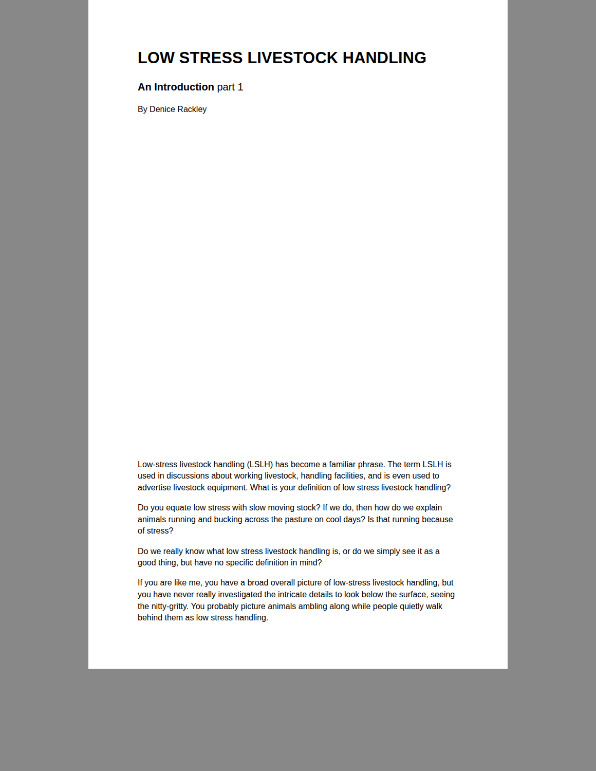LOW STRESS LIVESTOCK HANDLING
An Introduction part 1
By Denice Rackley
Low-stress livestock handling (LSLH) has become a familiar phrase. The term LSLH is used in discussions about working livestock, handling facilities, and is even used to advertise livestock equipment. What is your definition of low stress livestock handling?
Do you equate low stress with slow moving stock? If we do, then how do we explain animals running and bucking across the pasture on cool days? Is that running because of stress?
Do we really know what low stress livestock handling is, or do we simply see it as a good thing, but have no specific definition in mind?
If you are like me, you have a broad overall picture of low-stress livestock handling, but you have never really investigated the intricate details to look below the surface, seeing the nitty-gritty. You probably picture animals ambling along while people quietly walk behind them as low stress handling.